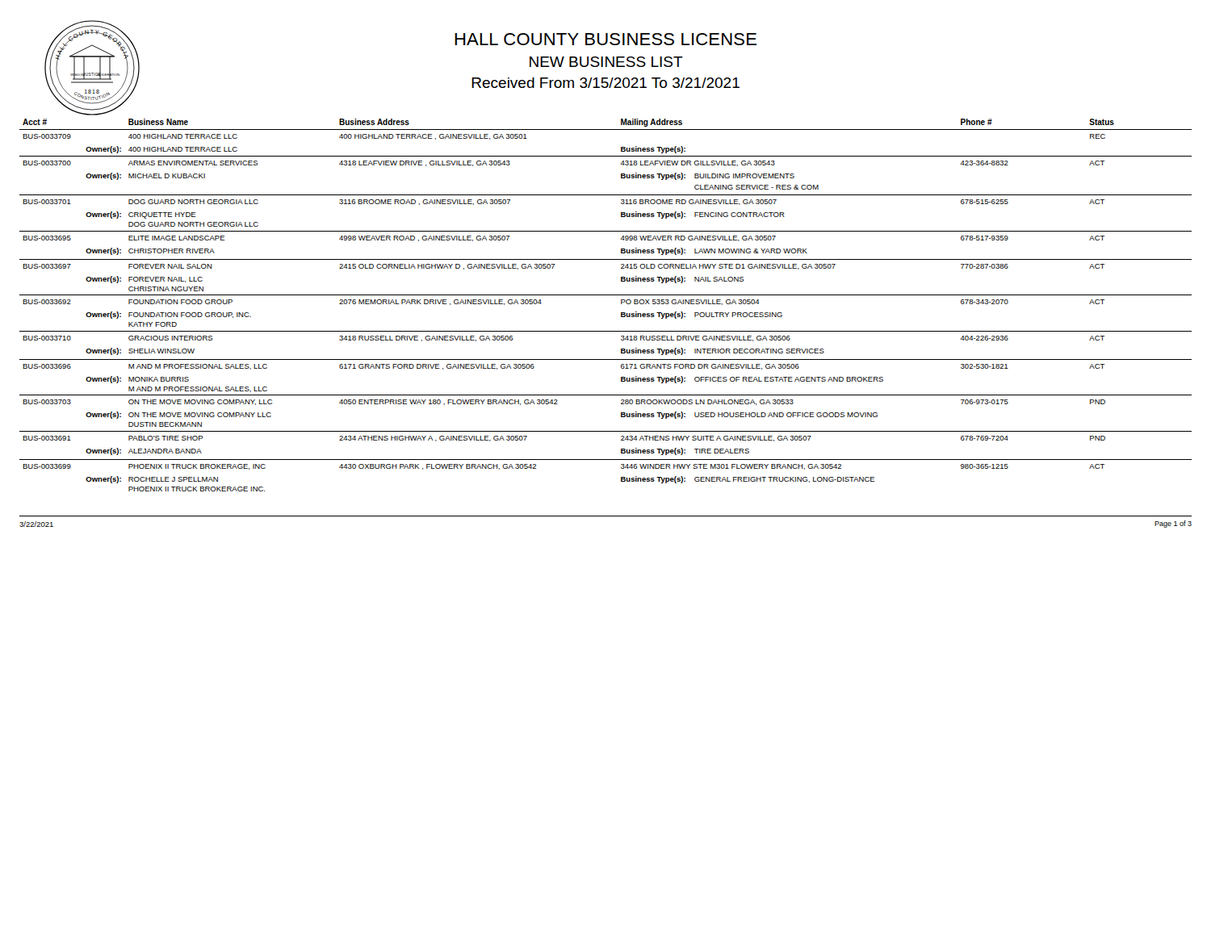HALL COUNTY GEORGIA CONSTITUTION JUSTICE WISDOM MODERATION 1818
HALL COUNTY BUSINESS LICENSE
NEW BUSINESS LIST
Received From 3/15/2021 To 3/21/2021
| Acct # | Business Name | Business Address | Mailing Address | Phone # | Status |
| --- | --- | --- | --- | --- | --- |
| BUS-0033709 | 400 HIGHLAND TERRACE LLC | 400 HIGHLAND TERRACE , GAINESVILLE, GA 30501 | | | REC |
| Owner(s): | 400 HIGHLAND TERRACE LLC | Business Type(s): |
| BUS-0033700 | ARMAS ENVIROMENTAL SERVICES | 4318 LEAFVIEW DRIVE , GILLSVILLE, GA 30543 | 4318 LEAFVIEW DR GILLSVILLE, GA 30543 | 423-364-8832 | ACT |
| Owner(s): | MICHAEL D KUBACKI | Business Type(s): BUILDING IMPROVEMENTS CLEANING SERVICE - RES & COM |
| BUS-0033701 | DOG GUARD NORTH GEORGIA LLC | 3116 BROOME ROAD , GAINESVILLE, GA 30507 | 3116 BROOME RD GAINESVILLE, GA 30507 | 678-515-6255 | ACT |
| Owner(s): | CRIQUETTE HYDE DOG GUARD NORTH GEORGIA LLC | Business Type(s): FENCING CONTRACTOR |
| BUS-0033695 | ELITE IMAGE LANDSCAPE | 4998 WEAVER ROAD , GAINESVILLE, GA 30507 | 4998 WEAVER RD GAINESVILLE, GA 30507 | 678-517-9359 | ACT |
| Owner(s): | CHRISTOPHER RIVERA | Business Type(s): LAWN MOWING & YARD WORK |
| BUS-0033697 | FOREVER NAIL SALON | 2415 OLD CORNELIA HIGHWAY D , GAINESVILLE, GA 30507 | 2415 OLD CORNELIA HWY STE D1 GAINESVILLE, GA 30507 | 770-287-0386 | ACT |
| Owner(s): | FOREVER NAIL, LLC CHRISTINA NGUYEN | Business Type(s): NAIL SALONS |
| BUS-0033692 | FOUNDATION FOOD GROUP | 2076 MEMORIAL PARK DRIVE , GAINESVILLE, GA 30504 | PO BOX 5353 GAINESVILLE, GA 30504 | 678-343-2070 | ACT |
| Owner(s): | FOUNDATION FOOD GROUP, INC. KATHY FORD | Business Type(s): POULTRY PROCESSING |
| BUS-0033710 | GRACIOUS INTERIORS | 3418 RUSSELL DRIVE , GAINESVILLE, GA 30506 | 3418 RUSSELL DRIVE GAINESVILLE, GA 30506 | 404-226-2936 | ACT |
| Owner(s): | SHELIA WINSLOW | Business Type(s): INTERIOR DECORATING SERVICES |
| BUS-0033696 | M AND M PROFESSIONAL SALES, LLC | 6171 GRANTS FORD DRIVE , GAINESVILLE, GA 30506 | 6171 GRANTS FORD DR GAINESVILLE, GA 30506 | 302-530-1821 | ACT |
| Owner(s): | MONIKA BURRIS M AND M PROFESSIONAL SALES, LLC | Business Type(s): OFFICES OF REAL ESTATE AGENTS AND BROKERS |
| BUS-0033703 | ON THE MOVE MOVING COMPANY, LLC | 4050 ENTERPRISE WAY 180 , FLOWERY BRANCH, GA 30542 | 280 BROOKWOODS LN DAHLONEGA, GA 30533 | 706-973-0175 | PND |
| Owner(s): | ON THE MOVE MOVING COMPANY LLC DUSTIN BECKMANN | Business Type(s): USED HOUSEHOLD AND OFFICE GOODS MOVING |
| BUS-0033691 | PABLO'S TIRE SHOP | 2434 ATHENS HIGHWAY A , GAINESVILLE, GA 30507 | 2434 ATHENS HWY SUITE A GAINESVILLE, GA 30507 | 678-769-7204 | PND |
| Owner(s): | ALEJANDRA BANDA | Business Type(s): TIRE DEALERS |
| BUS-0033699 | PHOENIX II TRUCK BROKERAGE, INC | 4430 OXBURGH PARK , FLOWERY BRANCH, GA 30542 | 3446 WINDER HWY STE M301 FLOWERY BRANCH, GA 30542 | 980-365-1215 | ACT |
| Owner(s): | ROCHELLE J SPELLMAN PHOENIX II TRUCK BROKERAGE INC. | Business Type(s): GENERAL FREIGHT TRUCKING, LONG-DISTANCE |
3/22/2021
Page 1 of 3